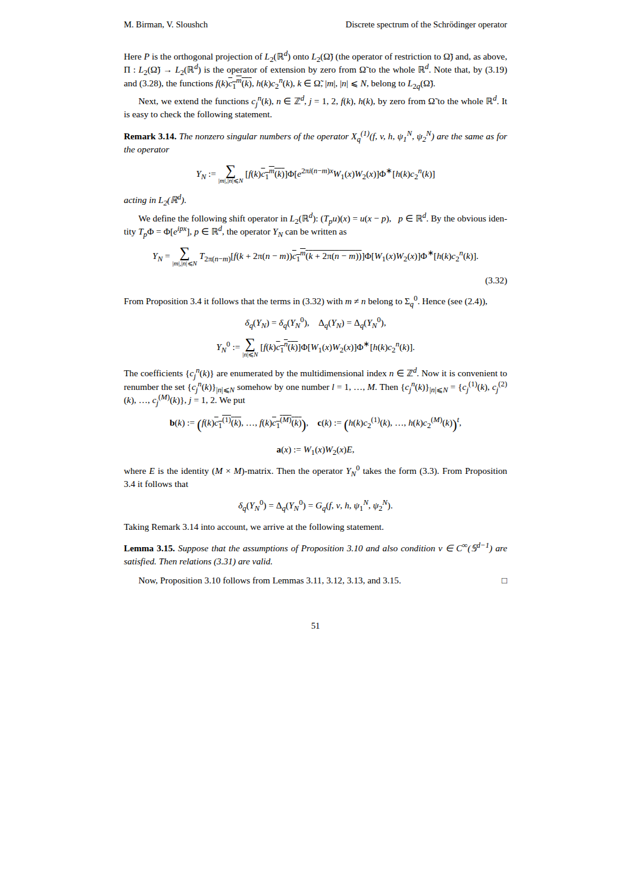M. Birman, V. Sloushch Discrete spectrum of the Schrödinger operator
Here P is the orthogonal projection of L2(ℝd) onto L2(Ω̃) (the operator of restriction to Ω̃) and, as above, Π : L2(Ω̃) → L2(ℝd) is the operator of extension by zero from Ω̃ to the whole ℝd. Note that, by (3.19) and (3.28), the functions f(k)c1m(k), h(k)c2n(k), k ∈ Ω̃, |m|, |n| ⩽ N, belong to L2q(Ω̃).
Next, we extend the functions cjn(k), n ∈ ℤd, j = 1, 2, f(k), h(k), by zero from Ω̃ to the whole ℝd. It is easy to check the following statement.
Remark 3.14. The nonzero singular numbers of the operator Xq(1)(f, v, h, ψ1N, ψ2N) are the same as for the operator
YN := ∑ |m|,|n|⩽N [f(k)c1m(k)]Φ[e2πi(n−m)xW1(x)W2(x)]Φ∗[h(k)c2n(k)]
acting in L2(ℝd).
We define the following shift operator in L2(ℝd): (Tpu)(x) = u(x − p), p ∈ ℝd. By the obvious identity TpΦ = Φ[eipx], p ∈ ℝd, the operator YN can be written as
YN = ∑ |m|,|n|⩽N T2π(n−m)[f(k + 2π(n − m))c1m(k + 2π(n − m))]Φ[W1(x)W2(x)]Φ∗[h(k)c2n(k)].
(3.32)
From Proposition 3.4 it follows that the terms in (3.32) with m ≠ n belong to Σq0. Hence (see (2.4)),
δq(YN) = δq(YN0), Δq(YN) = Δq(YN0),
YN0 := ∑ |n|⩽N [f(k)c1n(k)]Φ[W1(x)W2(x)]Φ∗[h(k)c2n(k)].
The coefficients {cjn(k)} are enumerated by the multidimensional index n ∈ ℤd. Now it is convenient to renumber the set {cjn(k)}|n|⩽N somehow by one number l = 1, …, M. Then {cjn(k)}|n|⩽N = {cj(1)(k), cj(2)(k), …, cj(M)(k)}, j = 1, 2. We put
b(k) := (f(k)c1(1)(k), …, f(k)c1(M)(k)), c(k) := (h(k)c2(1)(k), …, h(k)c2(M)(k))t,
a(x) := W1(x)W2(x)E,
where E is the identity (M × M)-matrix. Then the operator YN0 takes the form (3.3). From Proposition 3.4 it follows that
δq(YN0) = Δq(YN0) = Gq(f, v, h, ψ1N, ψ2N).
Taking Remark 3.14 into account, we arrive at the following statement.
Lemma 3.15. Suppose that the assumptions of Proposition 3.10 and also condition v ∈ C∞(𝕊d−1) are satisfied. Then relations (3.31) are valid.
Now, Proposition 3.10 follows from Lemmas 3.11, 3.12, 3.13, and 3.15. □
51